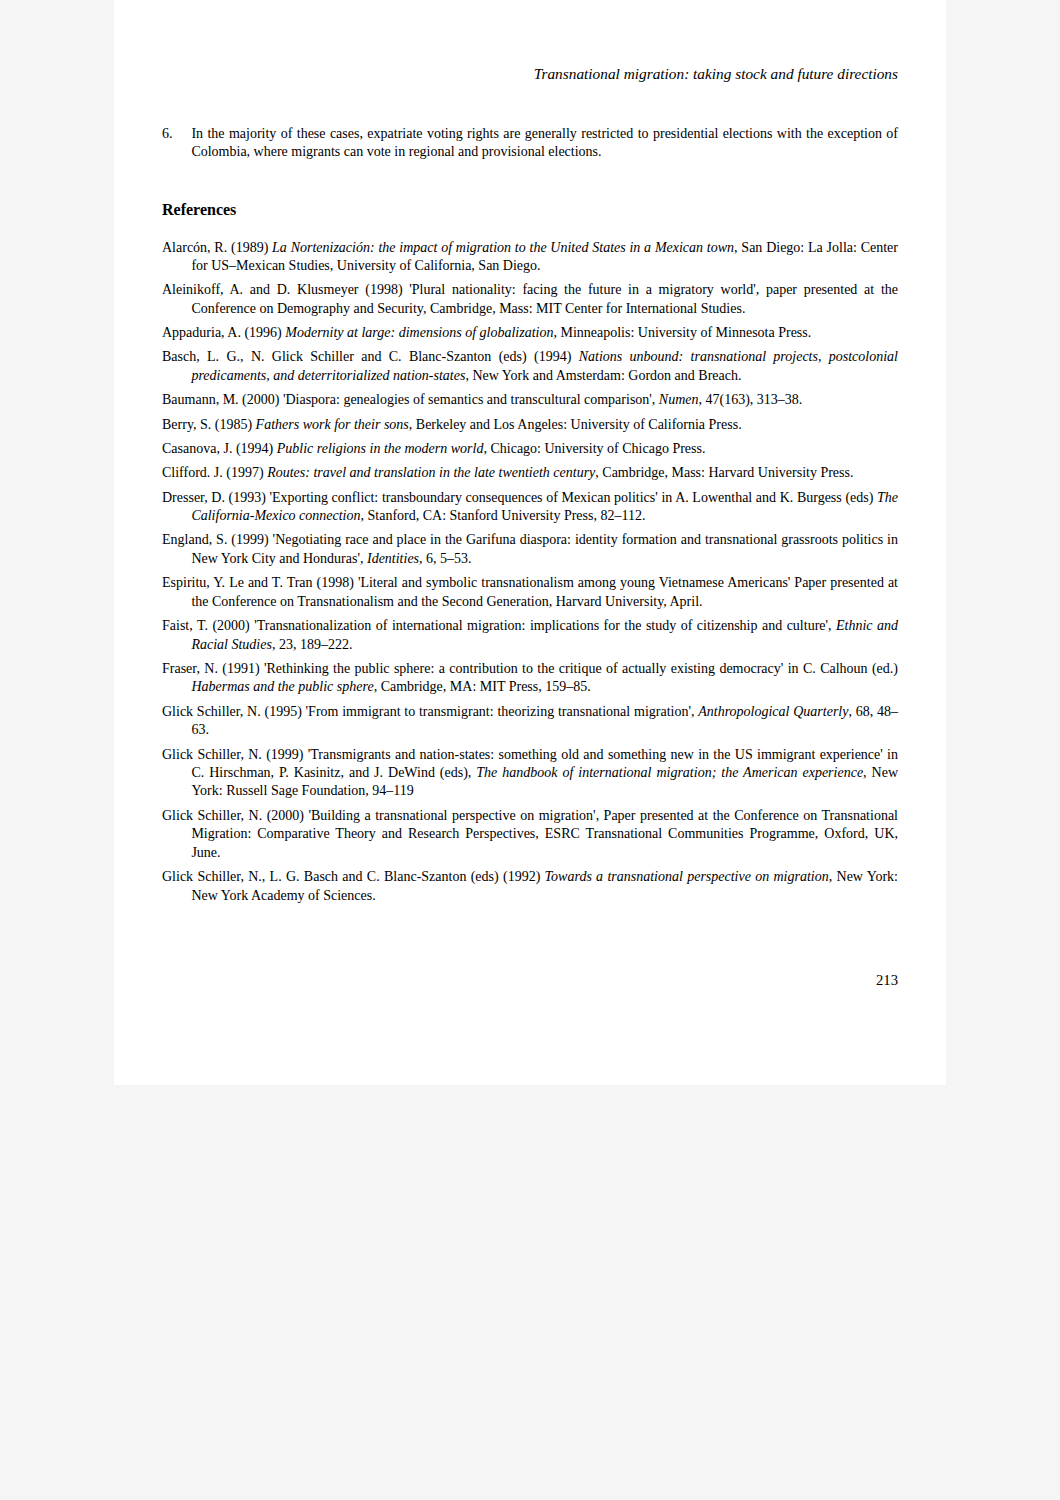Transnational migration: taking stock and future directions
6. In the majority of these cases, expatriate voting rights are generally restricted to presidential elections with the exception of Colombia, where migrants can vote in regional and provisional elections.
References
Alarcón, R. (1989) La Nortenización: the impact of migration to the United States in a Mexican town, San Diego: La Jolla: Center for US–Mexican Studies, University of California, San Diego.
Aleinikoff, A. and D. Klusmeyer (1998) 'Plural nationality: facing the future in a migratory world', paper presented at the Conference on Demography and Security, Cambridge, Mass: MIT Center for International Studies.
Appaduria, A. (1996) Modernity at large: dimensions of globalization, Minneapolis: University of Minnesota Press.
Basch, L. G., N. Glick Schiller and C. Blanc-Szanton (eds) (1994) Nations unbound: transnational projects, postcolonial predicaments, and deterritorialized nation-states, New York and Amsterdam: Gordon and Breach.
Baumann, M. (2000) 'Diaspora: genealogies of semantics and transcultural comparison', Numen, 47(163), 313–38.
Berry, S. (1985) Fathers work for their sons, Berkeley and Los Angeles: University of California Press.
Casanova, J. (1994) Public religions in the modern world, Chicago: University of Chicago Press.
Clifford. J. (1997) Routes: travel and translation in the late twentieth century, Cambridge, Mass: Harvard University Press.
Dresser, D. (1993) 'Exporting conflict: transboundary consequences of Mexican politics' in A. Lowenthal and K. Burgess (eds) The California-Mexico connection, Stanford, CA: Stanford University Press, 82–112.
England, S. (1999) 'Negotiating race and place in the Garifuna diaspora: identity formation and transnational grassroots politics in New York City and Honduras', Identities, 6, 5–53.
Espiritu, Y. Le and T. Tran (1998) 'Literal and symbolic transnationalism among young Vietnamese Americans' Paper presented at the Conference on Transnationalism and the Second Generation, Harvard University, April.
Faist, T. (2000) 'Transnationalization of international migration: implications for the study of citizenship and culture', Ethnic and Racial Studies, 23, 189–222.
Fraser, N. (1991) 'Rethinking the public sphere: a contribution to the critique of actually existing democracy' in C. Calhoun (ed.) Habermas and the public sphere, Cambridge, MA: MIT Press, 159–85.
Glick Schiller, N. (1995) 'From immigrant to transmigrant: theorizing transnational migration', Anthropological Quarterly, 68, 48–63.
Glick Schiller, N. (1999) 'Transmigrants and nation-states: something old and something new in the US immigrant experience' in C. Hirschman, P. Kasinitz, and J. DeWind (eds), The handbook of international migration; the American experience, New York: Russell Sage Foundation, 94–119
Glick Schiller, N. (2000) 'Building a transnational perspective on migration', Paper presented at the Conference on Transnational Migration: Comparative Theory and Research Perspectives, ESRC Transnational Communities Programme, Oxford, UK, June.
Glick Schiller, N., L. G. Basch and C. Blanc-Szanton (eds) (1992) Towards a transnational perspective on migration, New York: New York Academy of Sciences.
213